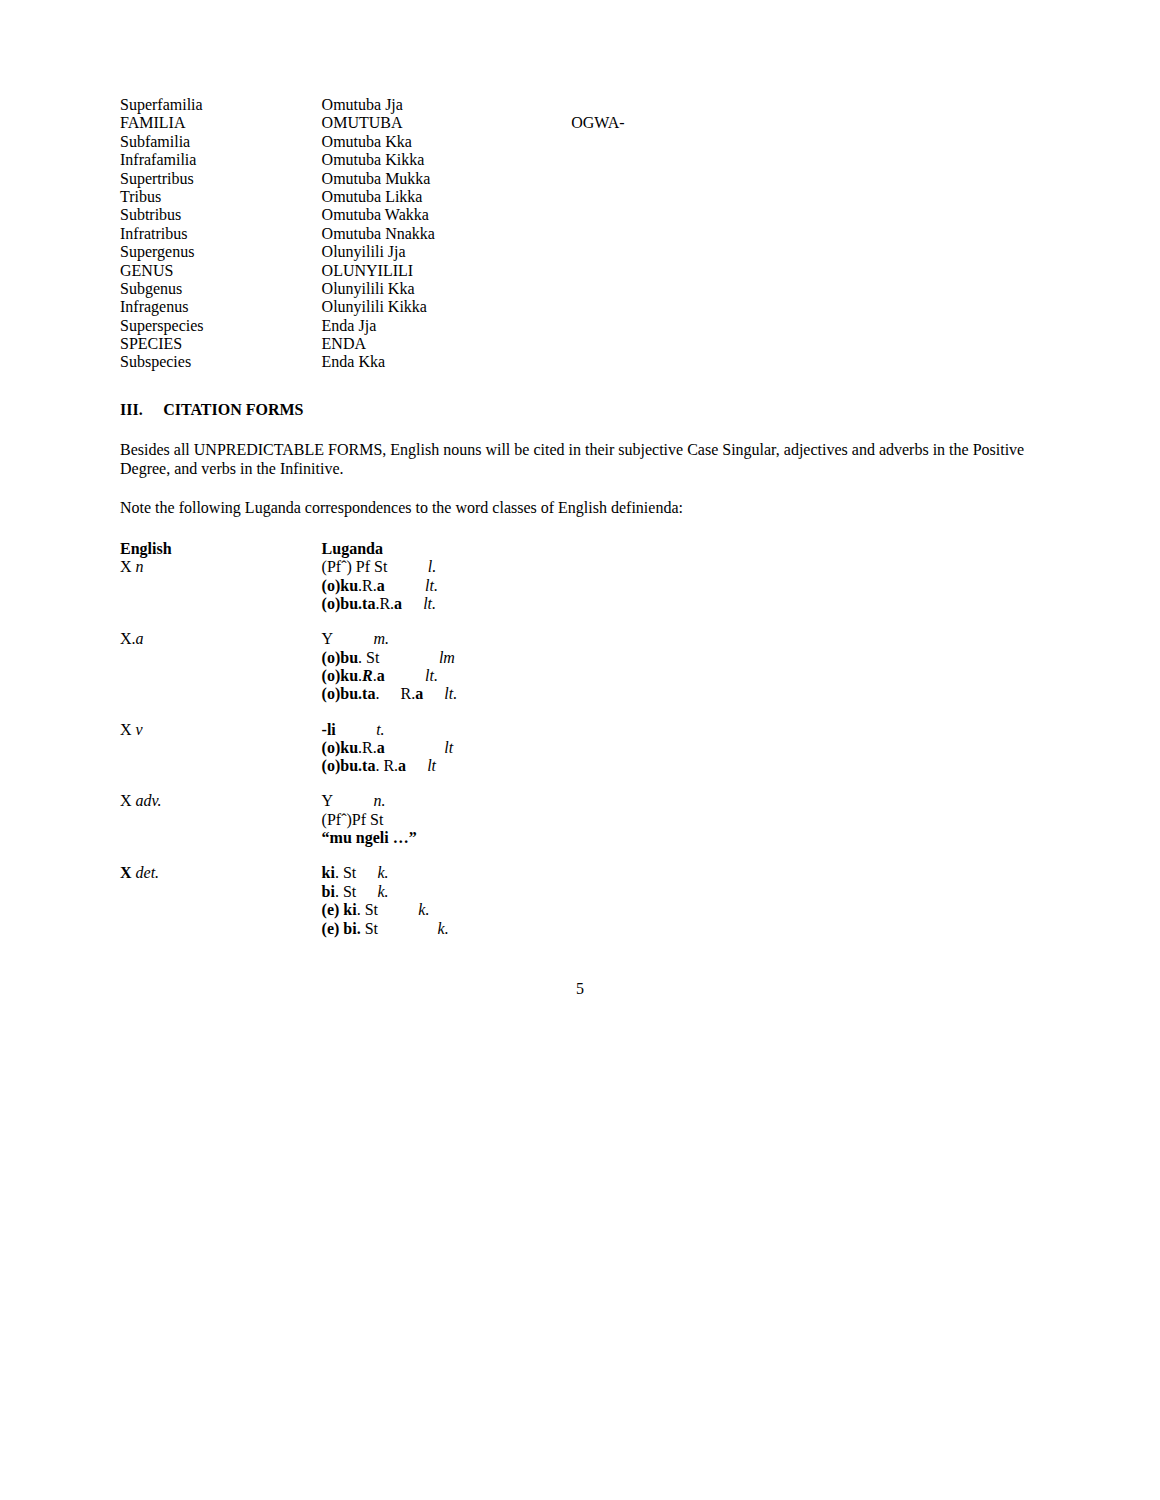| Superfamilia | Omutuba Jja | |
| FAMILIA | OMUTUBA | OGWA- |
| Subfamilia | Omutuba Kka | |
| Infrafamilia | Omutuba Kikka | |
| Supertribus | Omutuba Mukka | |
| Tribus | Omutuba Likka | |
| Subtribus | Omutuba Wakka | |
| Infratribus | Omutuba Nnakka | |
| Supergenus | Olunyilili Jja | |
| GENUS | OLUNYILILI | |
| Subgenus | Olunyilili Kka | |
| Infragenus | Olunyilili Kikka | |
| Superspecies | Enda Jja | |
| SPECIES | ENDA | |
| Subspecies | Enda Kka | |
III. CITATION FORMS
Besides all UNPREDICTABLE FORMS, English nouns will be cited in their subjective Case Singular, adjectives and adverbs in the Positive Degree, and verbs in the Infinitive.
Note the following Luganda correspondences to the word classes of English definienda:
| English | Luganda |
| X n | (Pfˆ) Pf St l. |
| | (o)ku .R. a lt. |
| | (o)bu.ta .R. a lt. |
| X. a | Y m. |
| | (o)bu . St lm |
| | (o)ku . R . a lt. |
| | (o)bu.ta . R. a lt. |
| X v | -li t. |
| | (o)ku .R. a lt |
| | (o)bu.ta . R. a lt |
| X adv. | Y n. |
| | (Pfˆ)Pf St |
| | “mu ngeli …” |
| X det. | ki . St k. |
| | bi . St k. |
| | (e) ki . St k. |
| | (e) bi. St k. |
5